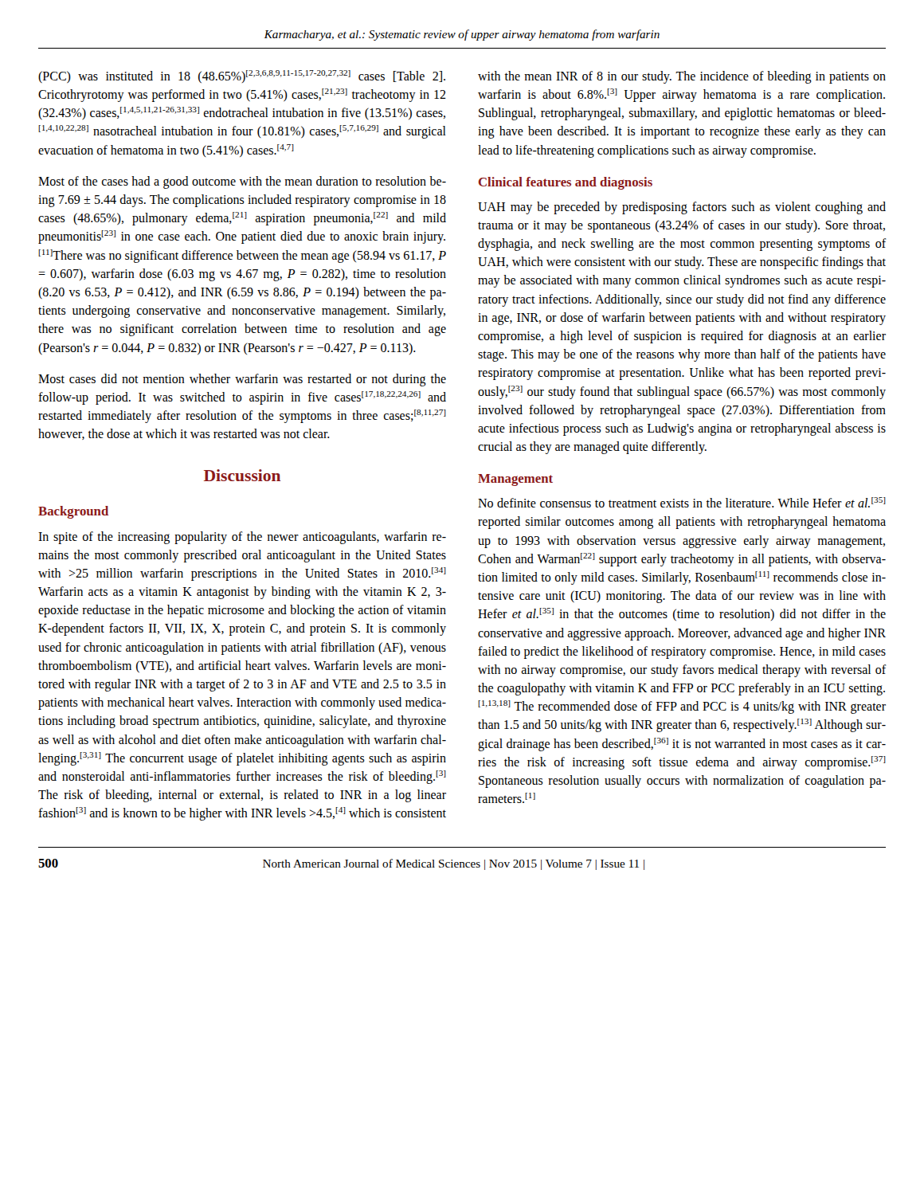Karmacharya, et al.: Systematic review of upper airway hematoma from warfarin
(PCC) was instituted in 18 (48.65%)[2,3,6,8,9,11-15,17-20,27,32] cases [Table 2]. Cricothryrotomy was performed in two (5.41%) cases,[21,23] tracheotomy in 12 (32.43%) cases,[1,4,5,11,21-26,31,33] endotracheal intubation in five (13.51%) cases,[1,4,10,22,28] nasotracheal intubation in four (10.81%) cases,[5,7,16,29] and surgical evacuation of hematoma in two (5.41%) cases.[4,7]
Most of the cases had a good outcome with the mean duration to resolution being 7.69 ± 5.44 days. The complications included respiratory compromise in 18 cases (48.65%), pulmonary edema,[21] aspiration pneumonia,[22] and mild pneumonitis[23] in one case each. One patient died due to anoxic brain injury.[11]There was no significant difference between the mean age (58.94 vs 61.17, P = 0.607), warfarin dose (6.03 mg vs 4.67 mg, P = 0.282), time to resolution (8.20 vs 6.53, P = 0.412), and INR (6.59 vs 8.86, P = 0.194) between the patients undergoing conservative and nonconservative management. Similarly, there was no significant correlation between time to resolution and age (Pearson's r = 0.044, P = 0.832) or INR (Pearson's r = −0.427, P = 0.113).
Most cases did not mention whether warfarin was restarted or not during the follow-up period. It was switched to aspirin in five cases[17,18,22,24,26] and restarted immediately after resolution of the symptoms in three cases;[8,11,27] however, the dose at which it was restarted was not clear.
Discussion
Background
In spite of the increasing popularity of the newer anticoagulants, warfarin remains the most commonly prescribed oral anticoagulant in the United States with >25 million warfarin prescriptions in the United States in 2010.[34] Warfarin acts as a vitamin K antagonist by binding with the vitamin K 2, 3-epoxide reductase in the hepatic microsome and blocking the action of vitamin K-dependent factors II, VII, IX, X, protein C, and protein S. It is commonly used for chronic anticoagulation in patients with atrial fibrillation (AF), venous thromboembolism (VTE), and artificial heart valves. Warfarin levels are monitored with regular INR with a target of 2 to 3 in AF and VTE and 2.5 to 3.5 in patients with mechanical heart valves. Interaction with commonly used medications including broad spectrum antibiotics, quinidine, salicylate, and thyroxine as well as with alcohol and diet often make anticoagulation with warfarin challenging.[3,31] The concurrent usage of platelet inhibiting agents such as aspirin and nonsteroidal anti-inflammatories further increases the risk of bleeding.[3] The risk of bleeding, internal or external, is related to INR in a log linear fashion[3] and is known to be higher with INR levels >4.5,[4] which is consistent with the mean INR of 8 in our study. The incidence of bleeding in patients on warfarin is about 6.8%.[3] Upper airway hematoma is a rare complication. Sublingual, retropharyngeal, submaxillary, and epiglottic hematomas or bleeding have been described. It is important to recognize these early as they can lead to life-threatening complications such as airway compromise.
Clinical features and diagnosis
UAH may be preceded by predisposing factors such as violent coughing and trauma or it may be spontaneous (43.24% of cases in our study). Sore throat, dysphagia, and neck swelling are the most common presenting symptoms of UAH, which were consistent with our study. These are nonspecific findings that may be associated with many common clinical syndromes such as acute respiratory tract infections. Additionally, since our study did not find any difference in age, INR, or dose of warfarin between patients with and without respiratory compromise, a high level of suspicion is required for diagnosis at an earlier stage. This may be one of the reasons why more than half of the patients have respiratory compromise at presentation. Unlike what has been reported previously,[23] our study found that sublingual space (66.57%) was most commonly involved followed by retropharyngeal space (27.03%). Differentiation from acute infectious process such as Ludwig's angina or retropharyngeal abscess is crucial as they are managed quite differently.
Management
No definite consensus to treatment exists in the literature. While Hefer et al.[35] reported similar outcomes among all patients with retropharyngeal hematoma up to 1993 with observation versus aggressive early airway management, Cohen and Warman[22] support early tracheotomy in all patients, with observation limited to only mild cases. Similarly, Rosenbaum[11] recommends close intensive care unit (ICU) monitoring. The data of our review was in line with Hefer et al.[35] in that the outcomes (time to resolution) did not differ in the conservative and aggressive approach. Moreover, advanced age and higher INR failed to predict the likelihood of respiratory compromise. Hence, in mild cases with no airway compromise, our study favors medical therapy with reversal of the coagulopathy with vitamin K and FFP or PCC preferably in an ICU setting.[1,13,18] The recommended dose of FFP and PCC is 4 units/kg with INR greater than 1.5 and 50 units/kg with INR greater than 6, respectively.[13] Although surgical drainage has been described,[36] it is not warranted in most cases as it carries the risk of increasing soft tissue edema and airway compromise.[37] Spontaneous resolution usually occurs with normalization of coagulation parameters.[1]
500 North American Journal of Medical Sciences | Nov 2015 | Volume 7 | Issue 11 |